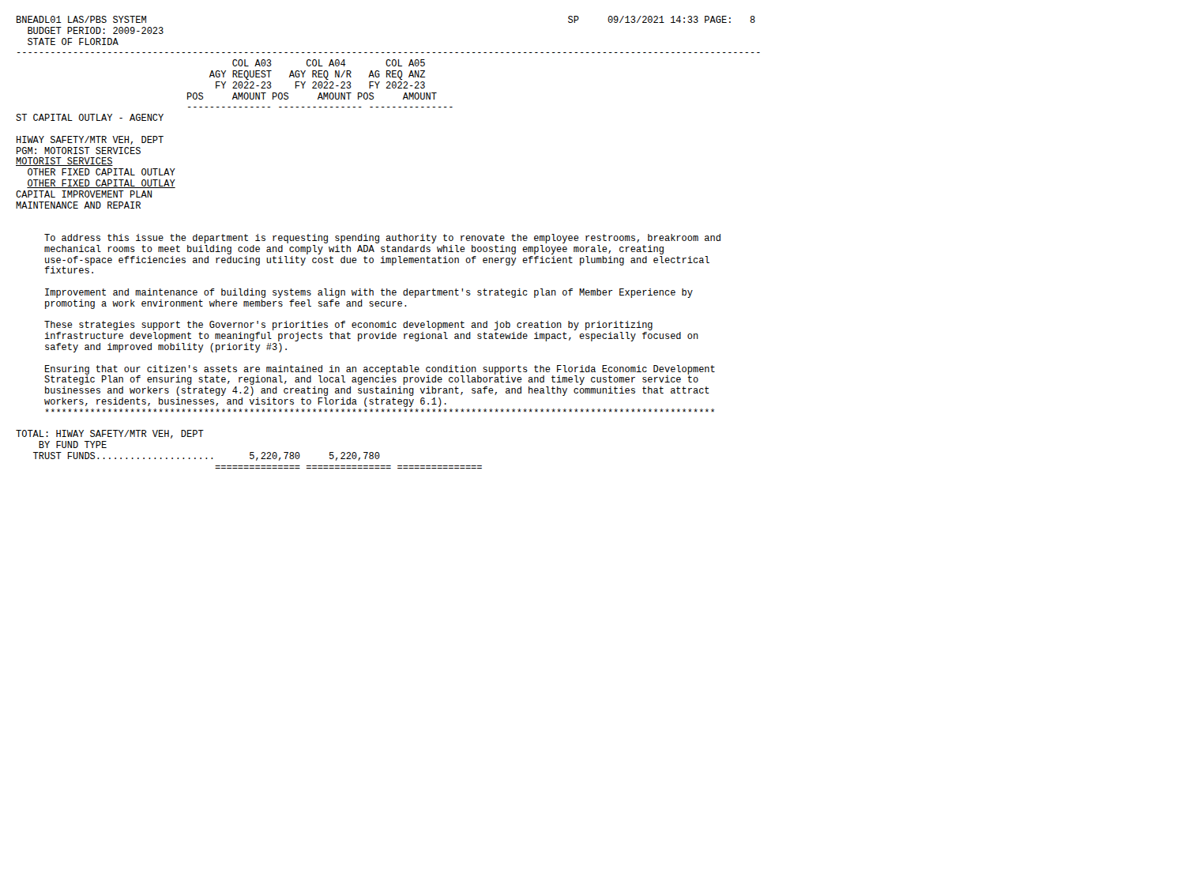BNEADL01 LAS/PBS SYSTEM                                                                          SP     09/13/2021 14:33 PAGE:   8
  BUDGET PERIOD: 2009-2023
  STATE OF FLORIDA
-----------------------------------------------------------------------------------------------------------------------------------
                                      COL A03      COL A04       COL A05
                                  AGY REQUEST   AGY REQ N/R   AG REQ ANZ
                                   FY 2022-23    FY 2022-23   FY 2022-23
                              POS     AMOUNT POS     AMOUNT POS     AMOUNT
                              --------------- --------------- ---------------
ST CAPITAL OUTLAY - AGENCY

HIWAY SAFETY/MTR VEH, DEPT
PGM: MOTORIST SERVICES
MOTORIST SERVICES
  OTHER FIXED CAPITAL OUTLAY
  OTHER FIXED CAPITAL OUTLAY
CAPITAL IMPROVEMENT PLAN
MAINTENANCE AND REPAIR


     To address this issue the department is requesting spending authority to renovate the employee restrooms, breakroom and
     mechanical rooms to meet building code and comply with ADA standards while boosting employee morale, creating
     use-of-space efficiencies and reducing utility cost due to implementation of energy efficient plumbing and electrical
     fixtures.

     Improvement and maintenance of building systems align with the department's strategic plan of Member Experience by
     promoting a work environment where members feel safe and secure.

     These strategies support the Governor's priorities of economic development and job creation by prioritizing
     infrastructure development to meaningful projects that provide regional and statewide impact, especially focused on
     safety and improved mobility (priority #3).

     Ensuring that our citizen's assets are maintained in an acceptable condition supports the Florida Economic Development
     Strategic Plan of ensuring state, regional, and local agencies provide collaborative and timely customer service to
     businesses and workers (strategy 4.2) and creating and sustaining vibrant, safe, and healthy communities that attract
     workers, residents, businesses, and visitors to Florida (strategy 6.1).
     **********************************************************************************************************************

TOTAL: HIWAY SAFETY/MTR VEH, DEPT
    BY FUND TYPE
   TRUST FUNDS.....................      5,220,780     5,220,780
                                   =============== =============== ===============